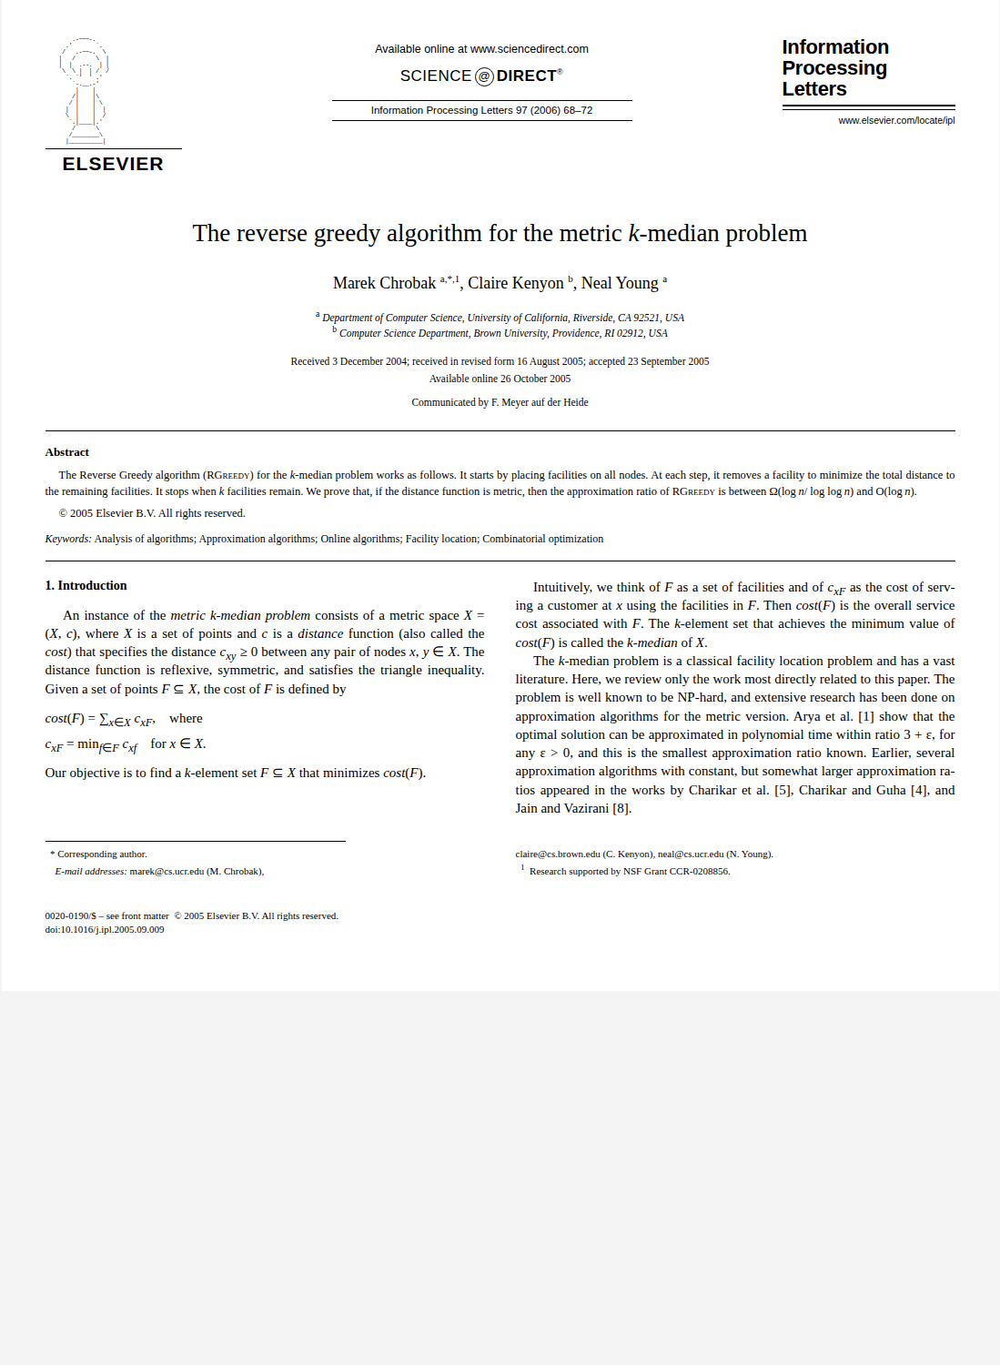.-~~~-.
      .'       `.
     /   .-~~-.  \
    |   /      \  |
    |  |  .--.  | |
     \  \ |  | /  /
      `. `'  ' .'
        `-.__.-'
         |    |
        /|    |\
       / |    | \
      |  |    |  |
      \  |    |  /
       `.|____|.'
        /      \
       /________\
      |__________|
ELSEVIER
Available online at www.sciencedirect.com
SCIENCE@DIRECT®
Information Processing Letters 97 (2006) 68–72
Information
Processing
Letters
www.elsevier.com/locate/ipl
The reverse greedy algorithm for the metric k-median problem
Marek Chrobak a,*,1, Claire Kenyon b, Neal Young a
a Department of Computer Science, University of California, Riverside, CA 92521, USA
b Computer Science Department, Brown University, Providence, RI 02912, USA
Received 3 December 2004; received in revised form 16 August 2005; accepted 23 September 2005
Available online 26 October 2005
Communicated by F. Meyer auf der Heide
Abstract
The Reverse Greedy algorithm (RGreedy) for the k-median problem works as follows. It starts by placing facilities on all nodes. At each step, it removes a facility to minimize the total distance to the remaining facilities. It stops when k facilities remain. We prove that, if the distance function is metric, then the approximation ratio of RGreedy is between Ω(log n/ log log n) and O(log n).
© 2005 Elsevier B.V. All rights reserved.
Keywords: Analysis of algorithms; Approximation algorithms; Online algorithms; Facility location; Combinatorial optimization
1. Introduction
An instance of the metric k-median problem consists of a metric space X = (X, c), where X is a set of points and c is a distance function (also called the cost) that specifies the distance cxy ≥ 0 between any pair of nodes x, y ∈ X. The distance function is reflexive, symmetric, and satisfies the triangle inequality. Given a set of points F ⊆ X, the cost of F is defined by
cost(F) = ∑x∈X cxF, where cxF = minf∈F cxf for x ∈ X.
Our objective is to find a k-element set F ⊆ X that minimizes cost(F).
Intuitively, we think of F as a set of facilities and of cxF as the cost of serving a customer at x using the facilities in F. Then cost(F) is the overall service cost associated with F. The k-element set that achieves the minimum value of cost(F) is called the k-median of X.
The k-median problem is a classical facility location problem and has a vast literature. Here, we review only the work most directly related to this paper. The problem is well known to be NP-hard, and extensive research has been done on approximation algorithms for the metric version. Arya et al. [1] show that the optimal solution can be approximated in polynomial time within ratio 3 + ε, for any ε > 0, and this is the smallest approximation ratio known. Earlier, several approximation algorithms with constant, but somewhat larger approximation ratios appeared in the works by Charikar et al. [5], Charikar and Guha [4], and Jain and Vazirani [8].
* Corresponding author.
E-mail addresses: marek@cs.ucr.edu (M. Chrobak),
claire@cs.brown.edu (C. Kenyon), neal@cs.ucr.edu (N. Young).
1 Research supported by NSF Grant CCR-0208856.
0020-0190/$ – see front matter © 2005 Elsevier B.V. All rights reserved.
doi:10.1016/j.ipl.2005.09.009